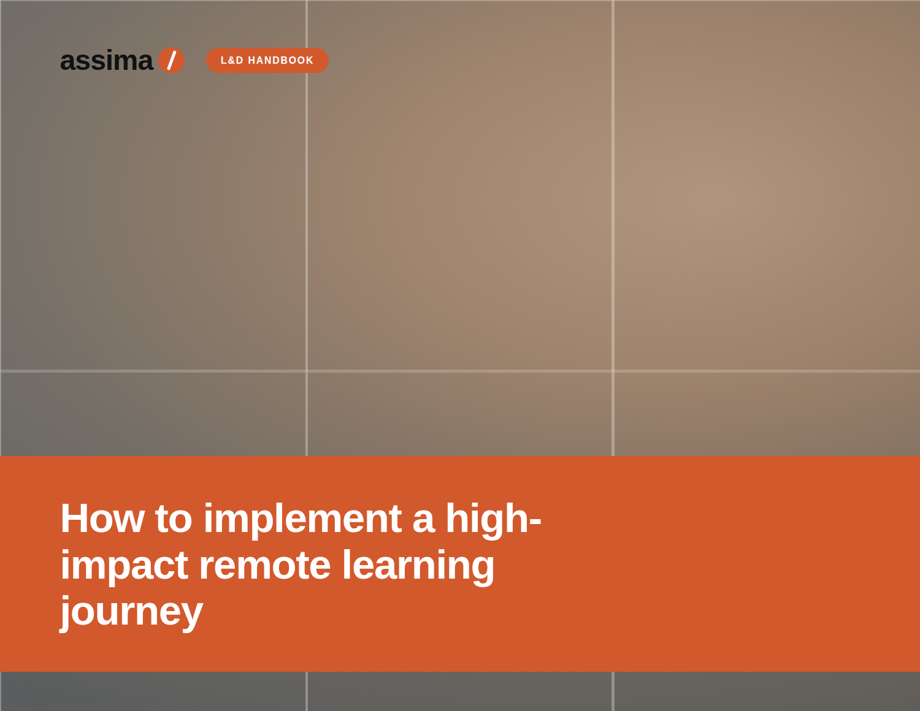assima
L&D Handbook
How to implement a high-impact remote learning journey